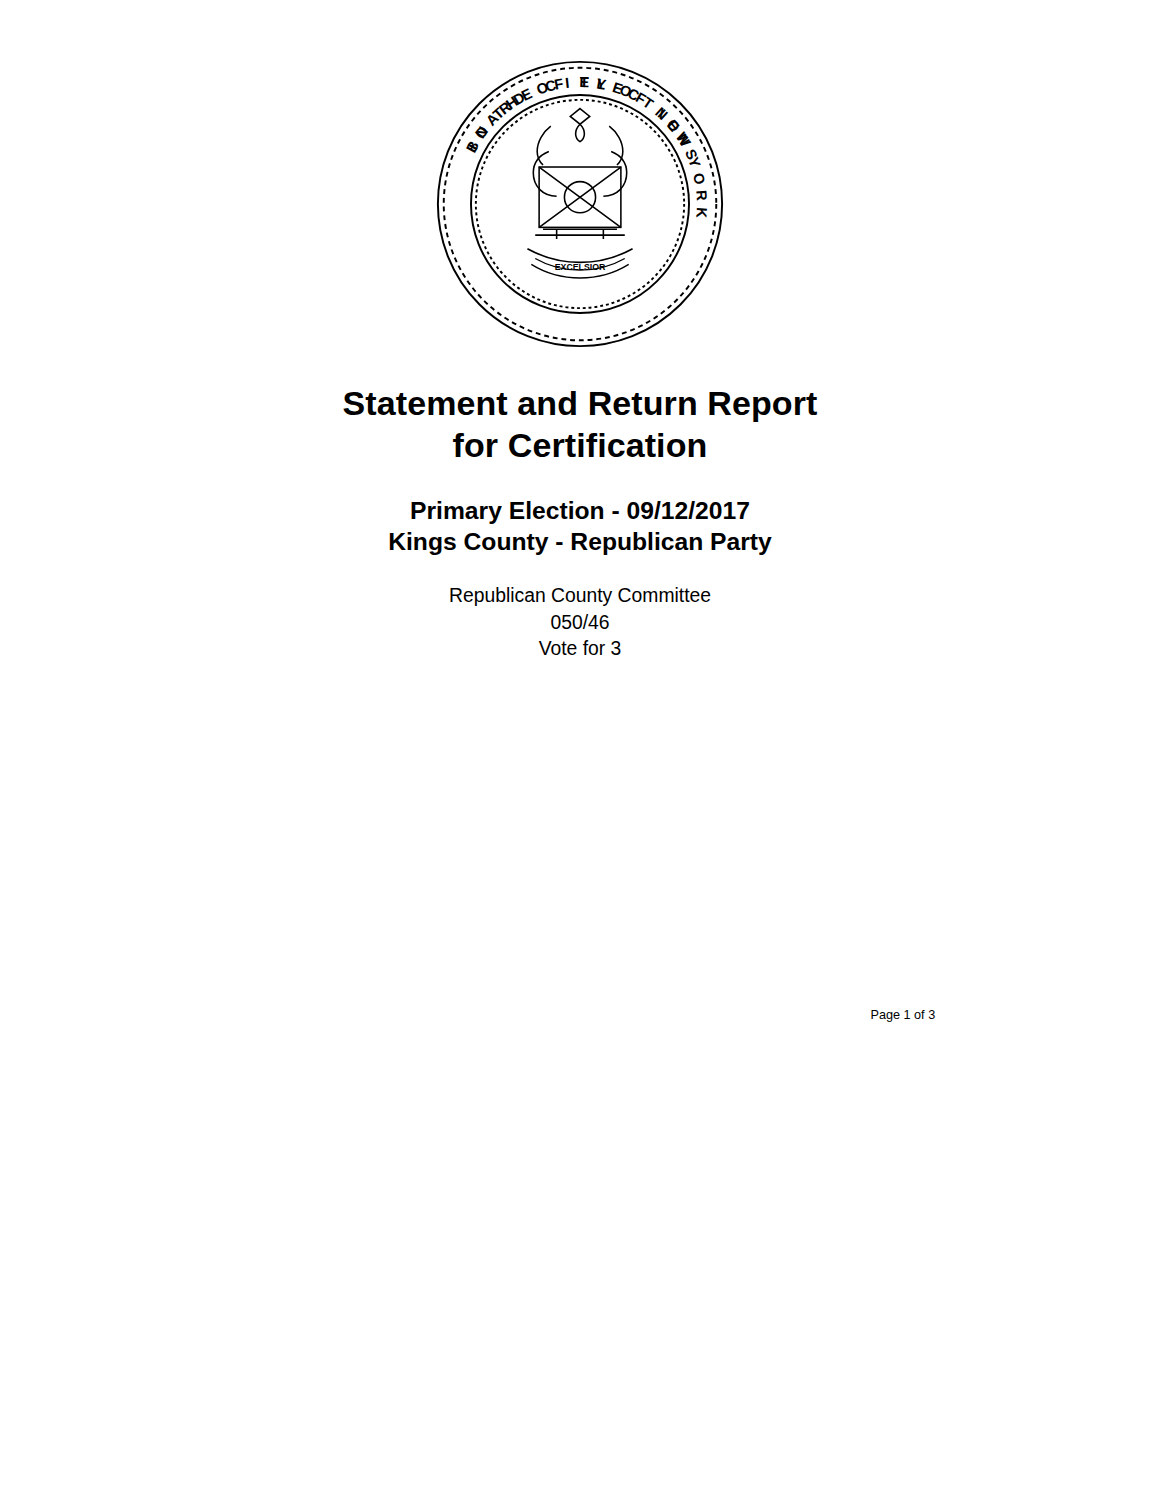Statement and Return Report
for Certification
Primary Election - 09/12/2017
Kings County - Republican Party
Republican County Committee
050/46
Vote for 3
Page 1 of 3